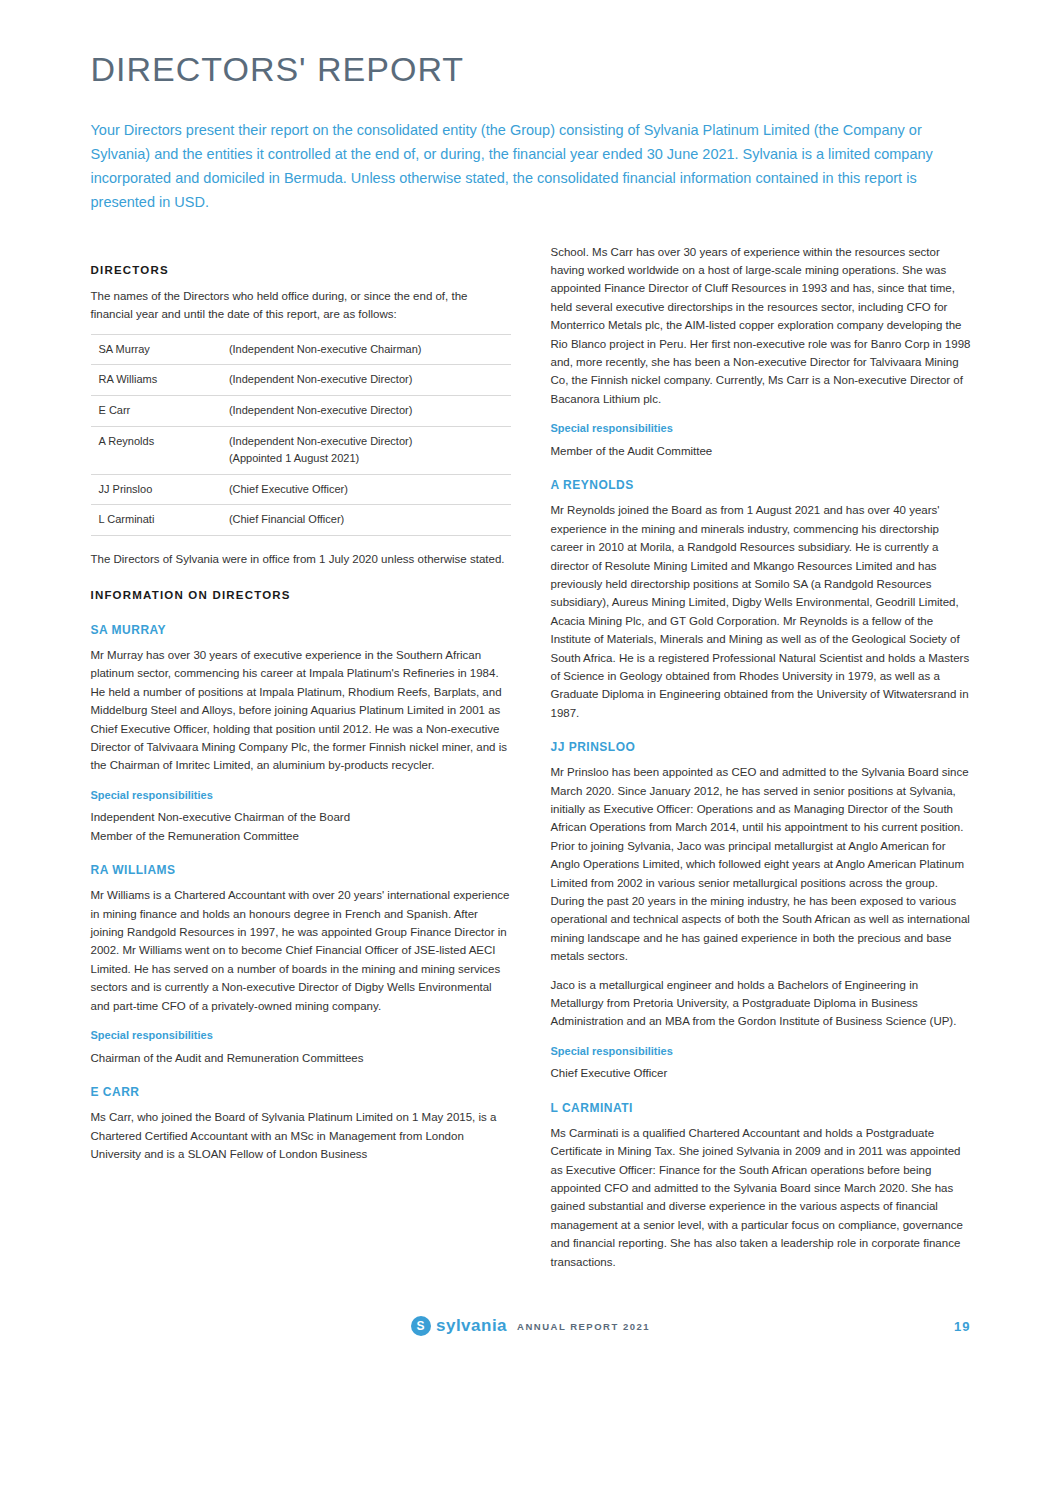DIRECTORS' REPORT
Your Directors present their report on the consolidated entity (the Group) consisting of Sylvania Platinum Limited (the Company or Sylvania) and the entities it controlled at the end of, or during, the financial year ended 30 June 2021. Sylvania is a limited company incorporated and domiciled in Bermuda. Unless otherwise stated, the consolidated financial information contained in this report is presented in USD.
Directors
The names of the Directors who held office during, or since the end of, the financial year and until the date of this report, are as follows:
| SA Murray | (Independent Non-executive Chairman) |
| RA Williams | (Independent Non-executive Director) |
| E Carr | (Independent Non-executive Director) |
| A Reynolds | (Independent Non-executive Director) (Appointed 1 August 2021) |
| JJ Prinsloo | (Chief Executive Officer) |
| L Carminati | (Chief Financial Officer) |
The Directors of Sylvania were in office from 1 July 2020 unless otherwise stated.
Information on Directors
SA MURRAY
Mr Murray has over 30 years of executive experience in the Southern African platinum sector, commencing his career at Impala Platinum's Refineries in 1984. He held a number of positions at Impala Platinum, Rhodium Reefs, Barplats, and Middelburg Steel and Alloys, before joining Aquarius Platinum Limited in 2001 as Chief Executive Officer, holding that position until 2012. He was a Non-executive Director of Talvivaara Mining Company Plc, the former Finnish nickel miner, and is the Chairman of Imritec Limited, an aluminium by-products recycler.
Special responsibilities
Independent Non-executive Chairman of the Board
Member of the Remuneration Committee
RA WILLIAMS
Mr Williams is a Chartered Accountant with over 20 years' international experience in mining finance and holds an honours degree in French and Spanish. After joining Randgold Resources in 1997, he was appointed Group Finance Director in 2002. Mr Williams went on to become Chief Financial Officer of JSE-listed AECI Limited. He has served on a number of boards in the mining and mining services sectors and is currently a Non-executive Director of Digby Wells Environmental and part-time CFO of a privately-owned mining company.
Special responsibilities
Chairman of the Audit and Remuneration Committees
E CARR
Ms Carr, who joined the Board of Sylvania Platinum Limited on 1 May 2015, is a Chartered Certified Accountant with an MSc in Management from London University and is a SLOAN Fellow of London Business
School. Ms Carr has over 30 years of experience within the resources sector having worked worldwide on a host of large-scale mining operations. She was appointed Finance Director of Cluff Resources in 1993 and has, since that time, held several executive directorships in the resources sector, including CFO for Monterrico Metals plc, the AIM-listed copper exploration company developing the Rio Blanco project in Peru. Her first non-executive role was for Banro Corp in 1998 and, more recently, she has been a Non-executive Director for Talvivaara Mining Co, the Finnish nickel company. Currently, Ms Carr is a Non-executive Director of Bacanora Lithium plc.
Special responsibilities
Member of the Audit Committee
A REYNOLDS
Mr Reynolds joined the Board as from 1 August 2021 and has over 40 years' experience in the mining and minerals industry, commencing his directorship career in 2010 at Morila, a Randgold Resources subsidiary. He is currently a director of Resolute Mining Limited and Mkango Resources Limited and has previously held directorship positions at Somilo SA (a Randgold Resources subsidiary), Aureus Mining Limited, Digby Wells Environmental, Geodrill Limited, Acacia Mining Plc, and GT Gold Corporation. Mr Reynolds is a fellow of the Institute of Materials, Minerals and Mining as well as of the Geological Society of South Africa. He is a registered Professional Natural Scientist and holds a Masters of Science in Geology obtained from Rhodes University in 1979, as well as a Graduate Diploma in Engineering obtained from the University of Witwatersrand in 1987.
JJ PRINSLOO
Mr Prinsloo has been appointed as CEO and admitted to the Sylvania Board since March 2020. Since January 2012, he has served in senior positions at Sylvania, initially as Executive Officer: Operations and as Managing Director of the South African Operations from March 2014, until his appointment to his current position. Prior to joining Sylvania, Jaco was principal metallurgist at Anglo American for Anglo Operations Limited, which followed eight years at Anglo American Platinum Limited from 2002 in various senior metallurgical positions across the group. During the past 20 years in the mining industry, he has been exposed to various operational and technical aspects of both the South African as well as international mining landscape and he has gained experience in both the precious and base metals sectors.
Jaco is a metallurgical engineer and holds a Bachelors of Engineering in Metallurgy from Pretoria University, a Postgraduate Diploma in Business Administration and an MBA from the Gordon Institute of Business Science (UP).
Special responsibilities
Chief Executive Officer
L CARMINATI
Ms Carminati is a qualified Chartered Accountant and holds a Postgraduate Certificate in Mining Tax. She joined Sylvania in 2009 and in 2011 was appointed as Executive Officer: Finance for the South African operations before being appointed CFO and admitted to the Sylvania Board since March 2020. She has gained substantial and diverse experience in the various aspects of financial management at a senior level, with a particular focus on compliance, governance and financial reporting. She has also taken a leadership role in corporate finance transactions.
S
sylvania
ANNUAL REPORT 2021 19